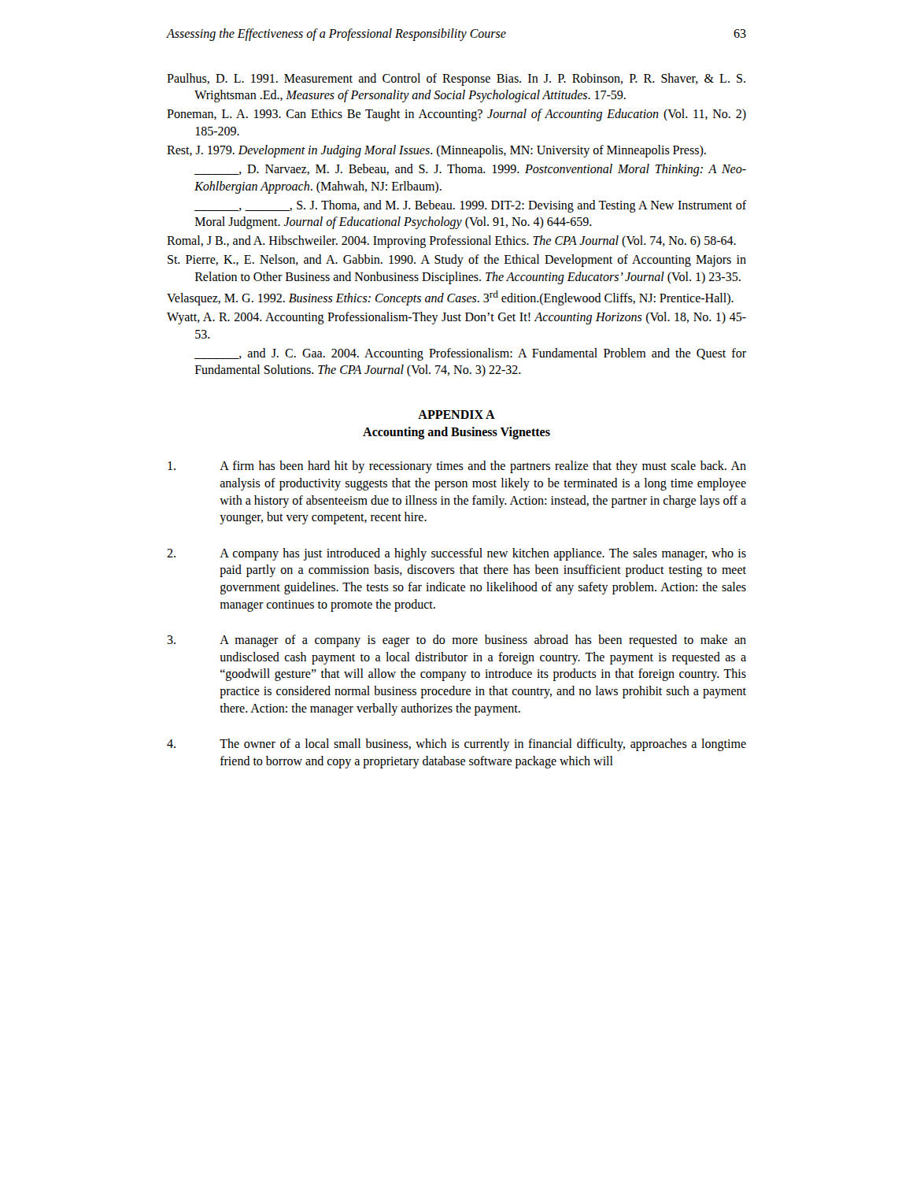Assessing the Effectiveness of a Professional Responsibility Course 63
Paulhus, D. L. 1991. Measurement and Control of Response Bias. In J. P. Robinson, P. R. Shaver, & L. S. Wrightsman .Ed., Measures of Personality and Social Psychological Attitudes. 17-59.
Poneman, L. A. 1993. Can Ethics Be Taught in Accounting? Journal of Accounting Education (Vol. 11, No. 2) 185-209.
Rest, J. 1979. Development in Judging Moral Issues. (Minneapolis, MN: University of Minneapolis Press).
_______, D. Narvaez, M. J. Bebeau, and S. J. Thoma. 1999. Postconventional Moral Thinking: A Neo-Kohlbergian Approach. (Mahwah, NJ: Erlbaum).
_______, _______, S. J. Thoma, and M. J. Bebeau. 1999. DIT-2: Devising and Testing A New Instrument of Moral Judgment. Journal of Educational Psychology (Vol. 91, No. 4) 644-659.
Romal, J B., and A. Hibschweiler. 2004. Improving Professional Ethics. The CPA Journal (Vol. 74, No. 6) 58-64.
St. Pierre, K., E. Nelson, and A. Gabbin. 1990. A Study of the Ethical Development of Accounting Majors in Relation to Other Business and Nonbusiness Disciplines. The Accounting Educators’ Journal (Vol. 1) 23-35.
Velasquez, M. G. 1992. Business Ethics: Concepts and Cases. 3rd edition.(Englewood Cliffs, NJ: Prentice-Hall).
Wyatt, A. R. 2004. Accounting Professionalism-They Just Don’t Get It! Accounting Horizons (Vol. 18, No. 1) 45-53.
_______, and J. C. Gaa. 2004. Accounting Professionalism: A Fundamental Problem and the Quest for Fundamental Solutions. The CPA Journal (Vol. 74, No. 3) 22-32.
APPENDIX A
Accounting and Business Vignettes
1. A firm has been hard hit by recessionary times and the partners realize that they must scale back. An analysis of productivity suggests that the person most likely to be terminated is a long time employee with a history of absenteeism due to illness in the family. Action: instead, the partner in charge lays off a younger, but very competent, recent hire.
2. A company has just introduced a highly successful new kitchen appliance. The sales manager, who is paid partly on a commission basis, discovers that there has been insufficient product testing to meet government guidelines. The tests so far indicate no likelihood of any safety problem. Action: the sales manager continues to promote the product.
3. A manager of a company is eager to do more business abroad has been requested to make an undisclosed cash payment to a local distributor in a foreign country. The payment is requested as a “goodwill gesture” that will allow the company to introduce its products in that foreign country. This practice is considered normal business procedure in that country, and no laws prohibit such a payment there. Action: the manager verbally authorizes the payment.
4. The owner of a local small business, which is currently in financial difficulty, approaches a longtime friend to borrow and copy a proprietary database software package which will